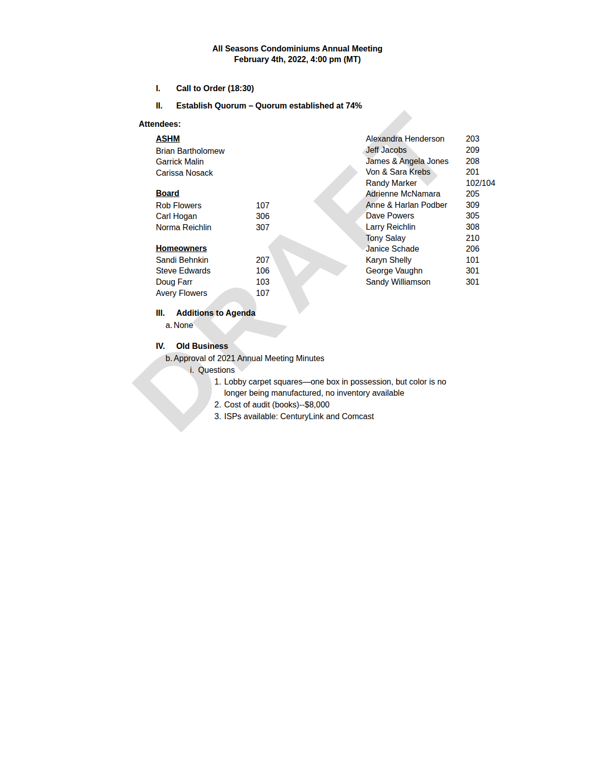DRAFT
All Seasons Condominiums Annual Meeting February 4th, 2022, 4:00 pm (MT)
I.
Call to Order (18:30)
II.
Establish Quorum – Quorum established at 74%
Attendees:
ASHM
Brian Bartholomew
Garrick Malin
Carissa Nosack
Board
Rob Flowers 107
Carl Hogan 306
Norma Reichlin 307
Homeowners
Sandi Behnkin 207
Steve Edwards 106
Doug Farr 103
Avery Flowers 107
Alexandra Henderson 203
Jeff Jacobs 209
James & Angela Jones 208
Von & Sara Krebs 201
Randy Marker 102/104
Adrienne McNamara 205
Anne & Harlan Podber 309
Dave Powers 305
Larry Reichlin 308
Tony Salay 210
Janice Schade 206
Karyn Shelly 101
George Vaughn 301
Sandy Williamson 301
III.
Additions to Agenda
a.
None
IV.
Old Business
b.
Approval of 2021 Annual Meeting Minutes
i.
Questions
1.
Lobby carpet squares—one box in possession, but color is no longer being manufactured, no inventory available
2.
Cost of audit (books)--$8,000
3.
ISPs available: CenturyLink and Comcast